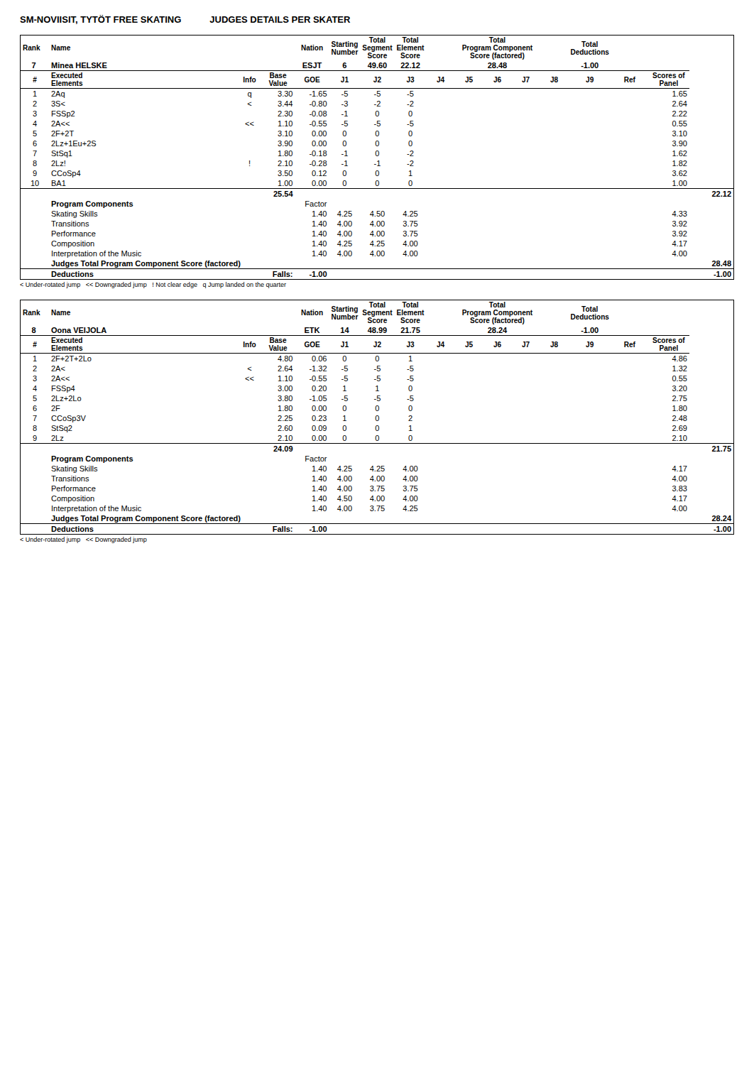SM-NOVIISIT, TYTÖT FREE SKATINGJUDGES DETAILS PER SKATER
| Rank | Name | Nation | Starting Number | Total Segment Score | Total Element Score | Total Program Component Score (factored) | Total Deductions |
| --- | --- | --- | --- | --- | --- | --- | --- |
| 7 | Minea HELSKE | ESJT | 6 | 49.60 | 22.12 | 28.48 | -1.00 |
| # | Executed Elements | Info | Base Value | GOE | J1 | J2 | J3 | J4 | J5 | J6 | J7 | J8 | J9 | Ref | Scores of Panel |
| 1 | 2Aq | q | 3.30 | -1.65 | -5 | -5 | -5 | | | | | | | | 1.65 |
| 2 | 3S< | < | 3.44 | -0.80 | -3 | -2 | -2 | | | | | | | | 2.64 |
| 3 | FSSp2 | | 2.30 | -0.08 | -1 | 0 | 0 | | | | | | | | 2.22 |
| 4 | 2A<< | << | 1.10 | -0.55 | -5 | -5 | -5 | | | | | | | | 0.55 |
| 5 | 2F+2T | | 3.10 | 0.00 | 0 | 0 | 0 | | | | | | | | 3.10 |
| 6 | 2Lz+1Eu+2S | | 3.90 | 0.00 | 0 | 0 | 0 | | | | | | | | 3.90 |
| 7 | StSq1 | | 1.80 | -0.18 | -1 | 0 | -2 | | | | | | | | 1.62 |
| 8 | 2Lz! | ! | 2.10 | -0.28 | -1 | -1 | -2 | | | | | | | | 1.82 |
| 9 | CCoSp4 | | 3.50 | 0.12 | 0 | 0 | 1 | | | | | | | | 3.62 |
| 10 | BA1 | | 1.00 | 0.00 | 0 | 0 | 0 | | | | | | | | 1.00 |
| | | | 25.54 | | 22.12 |
| | Program Components | Factor | |
| | Skating Skills | 1.40 | 4.25 | 4.50 | 4.25 | | | | | | | | 4.33 |
| | Transitions | 1.40 | 4.00 | 4.00 | 3.75 | | | | | | | | 3.92 |
| | Performance | 1.40 | 4.00 | 4.00 | 3.75 | | | | | | | | 3.92 |
| | Composition | 1.40 | 4.25 | 4.25 | 4.00 | | | | | | | | 4.17 |
| | Interpretation of the Music | 1.40 | 4.00 | 4.00 | 4.00 | | | | | | | | 4.00 |
| | Judges Total Program Component Score (factored) | | 28.48 |
| | Deductions | Falls: | -1.00 | | -1.00 |
< Under-rotated jump << Downgraded jump ! Not clear edge q Jump landed on the quarter
| Rank | Name | Nation | Starting Number | Total Segment Score | Total Element Score | Total Program Component Score (factored) | Total Deductions |
| --- | --- | --- | --- | --- | --- | --- | --- |
| 8 | Oona VEIJOLA | ETK | 14 | 48.99 | 21.75 | 28.24 | -1.00 |
| # | Executed Elements | Info | Base Value | GOE | J1 | J2 | J3 | J4 | J5 | J6 | J7 | J8 | J9 | Ref | Scores of Panel |
| 1 | 2F+2T+2Lo | | 4.80 | 0.06 | 0 | 0 | 1 | | | | | | | | 4.86 |
| 2 | 2A< | < | 2.64 | -1.32 | -5 | -5 | -5 | | | | | | | | 1.32 |
| 3 | 2A<< | << | 1.10 | -0.55 | -5 | -5 | -5 | | | | | | | | 0.55 |
| 4 | FSSp4 | | 3.00 | 0.20 | 1 | 1 | 0 | | | | | | | | 3.20 |
| 5 | 2Lz+2Lo | | 3.80 | -1.05 | -5 | -5 | -5 | | | | | | | | 2.75 |
| 6 | 2F | | 1.80 | 0.00 | 0 | 0 | 0 | | | | | | | | 1.80 |
| 7 | CCoSp3V | | 2.25 | 0.23 | 1 | 0 | 2 | | | | | | | | 2.48 |
| 8 | StSq2 | | 2.60 | 0.09 | 0 | 0 | 1 | | | | | | | | 2.69 |
| 9 | 2Lz | | 2.10 | 0.00 | 0 | 0 | 0 | | | | | | | | 2.10 |
| | | | 24.09 | | 21.75 |
| | Program Components | Factor | |
| | Skating Skills | 1.40 | 4.25 | 4.25 | 4.00 | | | | | | | | 4.17 |
| | Transitions | 1.40 | 4.00 | 4.00 | 4.00 | | | | | | | | 4.00 |
| | Performance | 1.40 | 4.00 | 3.75 | 3.75 | | | | | | | | 3.83 |
| | Composition | 1.40 | 4.50 | 4.00 | 4.00 | | | | | | | | 4.17 |
| | Interpretation of the Music | 1.40 | 4.00 | 3.75 | 4.25 | | | | | | | | 4.00 |
| | Judges Total Program Component Score (factored) | | 28.24 |
| | Deductions | Falls: | -1.00 | | -1.00 |
< Under-rotated jump << Downgraded jump